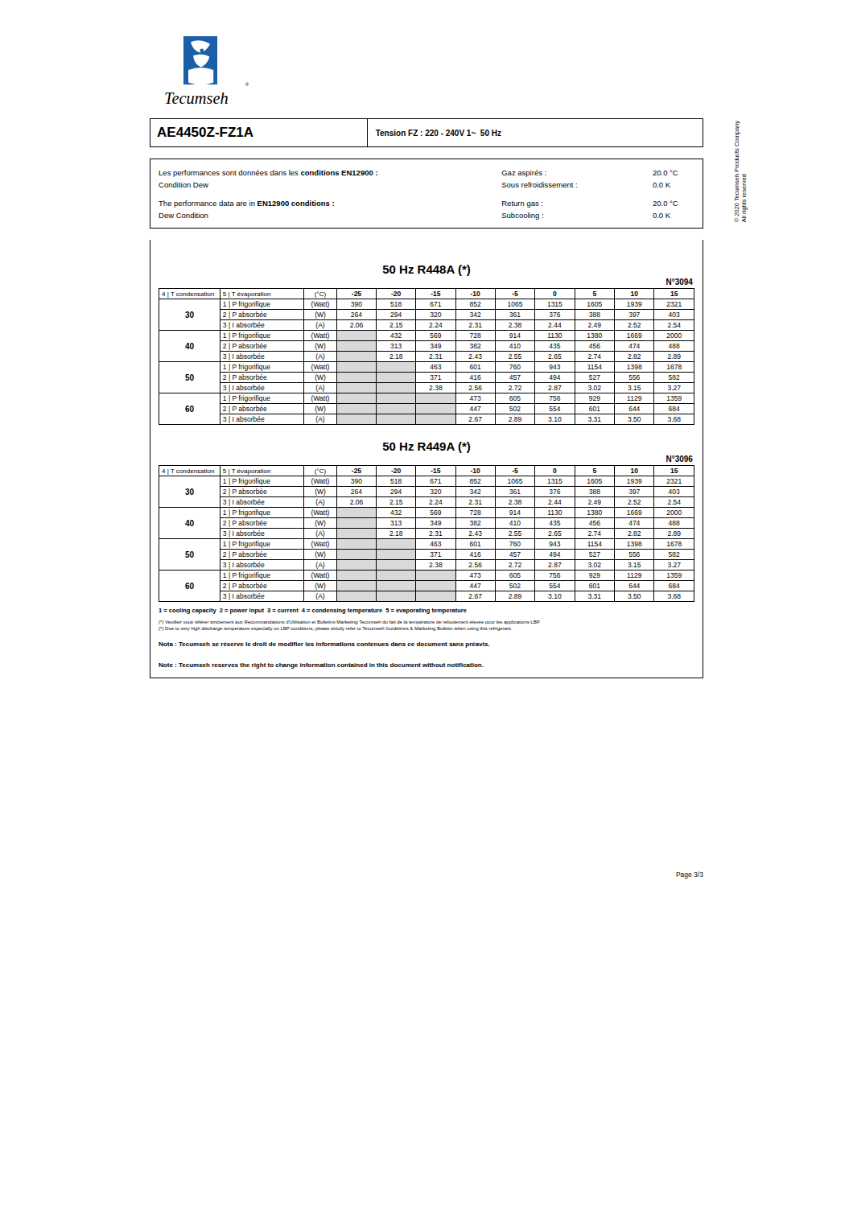© 2020 Tecumseh Products Company
All rights reserved
Tecumseh ®
AE4450Z-FZ1A
Tension FZ : 220 - 240V 1~ 50 Hz
Les performances sont données dans les conditions EN12900 :
Condition Dew
The performance data are in EN12900 conditions :
Dew Condition
Gaz aspirés : 20.0 °C
Sous refroidissement : 0.0 K
Return gas : 20.0 °C
Subcooling : 0.0 K
50 Hz R448A (*)
N°3094
| 4 / T condensation | 5 / T évaporation | (°C) | -25 | -20 | -15 | -10 | -5 | 0 | 5 | 10 | 15 |
| --- | --- | --- | --- | --- | --- | --- | --- | --- | --- | --- | --- |
| 30 | 1 / P frigorifique | (Watt) | 390 | 518 | 671 | 852 | 1065 | 1315 | 1605 | 1939 | 2321 |
| 2 / P absorbée | (W) | 264 | 294 | 320 | 342 | 361 | 376 | 388 | 397 | 403 |
| 3 / I absorbée | (A) | 2.06 | 2.15 | 2.24 | 2.31 | 2.38 | 2.44 | 2.49 | 2.52 | 2.54 |
| 40 | 1 / P frigorifique | (Watt) | | 432 | 569 | 728 | 914 | 1130 | 1380 | 1669 | 2000 |
| 2 / P absorbée | (W) | | 313 | 349 | 382 | 410 | 435 | 456 | 474 | 488 |
| 3 / I absorbée | (A) | | 2.18 | 2.31 | 2.43 | 2.55 | 2.65 | 2.74 | 2.82 | 2.89 |
| 50 | 1 / P frigorifique | (Watt) | | | 463 | 601 | 760 | 943 | 1154 | 1398 | 1678 |
| 2 / P absorbée | (W) | | | 371 | 416 | 457 | 494 | 527 | 556 | 582 |
| 3 / I absorbée | (A) | | | 2.38 | 2.56 | 2.72 | 2.87 | 3.02 | 3.15 | 3.27 |
| 60 | 1 / P frigorifique | (Watt) | | | | 473 | 605 | 756 | 929 | 1129 | 1359 |
| 2 / P absorbée | (W) | | | | 447 | 502 | 554 | 601 | 644 | 684 |
| 3 / I absorbée | (A) | | | | 2.67 | 2.89 | 3.10 | 3.31 | 3.50 | 3.68 |
50 Hz R449A (*)
N°3096
| 4 / T condensation | 5 / T évaporation | (°C) | -25 | -20 | -15 | -10 | -5 | 0 | 5 | 10 | 15 |
| --- | --- | --- | --- | --- | --- | --- | --- | --- | --- | --- | --- |
| 30 | 1 / P frigorifique | (Watt) | 390 | 518 | 671 | 852 | 1065 | 1315 | 1605 | 1939 | 2321 |
| 2 / P absorbée | (W) | 264 | 294 | 320 | 342 | 361 | 376 | 388 | 397 | 403 |
| 3 / I absorbée | (A) | 2.06 | 2.15 | 2.24 | 2.31 | 2.38 | 2.44 | 2.49 | 2.52 | 2.54 |
| 40 | 1 / P frigorifique | (Watt) | | 432 | 569 | 728 | 914 | 1130 | 1380 | 1669 | 2000 |
| 2 / P absorbée | (W) | | 313 | 349 | 382 | 410 | 435 | 456 | 474 | 488 |
| 3 / I absorbée | (A) | | 2.18 | 2.31 | 2.43 | 2.55 | 2.65 | 2.74 | 2.82 | 2.89 |
| 50 | 1 / P frigorifique | (Watt) | | | 463 | 601 | 760 | 943 | 1154 | 1398 | 1678 |
| 2 / P absorbée | (W) | | | 371 | 416 | 457 | 494 | 527 | 556 | 582 |
| 3 / I absorbée | (A) | | | 2.38 | 2.56 | 2.72 | 2.87 | 3.02 | 3.15 | 3.27 |
| 60 | 1 / P frigorifique | (Watt) | | | | 473 | 605 | 756 | 929 | 1129 | 1359 |
| 2 / P absorbée | (W) | | | | 447 | 502 | 554 | 601 | 644 | 684 |
| 3 / I absorbée | (A) | | | | 2.67 | 2.89 | 3.10 | 3.31 | 3.50 | 3.68 |
1 = cooling capacity 2 = power input 3 = current 4 = condensing temperature 5 = evaporating temperature
(*) Veuillez vous référer strictement aux Recommandations d'Utilisation et Bulletins Marketing Tecumseh du fait de la température de refoulement élevée pour les applications LBP.
(*) Due to very high discharge temperature especially on LBP conditions, please strictly refer to Tecumseh Guidelines & Marketing Bulletin when using this refrigerant.
Nota : Tecumseh se réserve le droit de modifier les informations contenues dans ce document sans préavis.
Note : Tecumseh reserves the right to change information contained in this document without notification.
Page 3/3